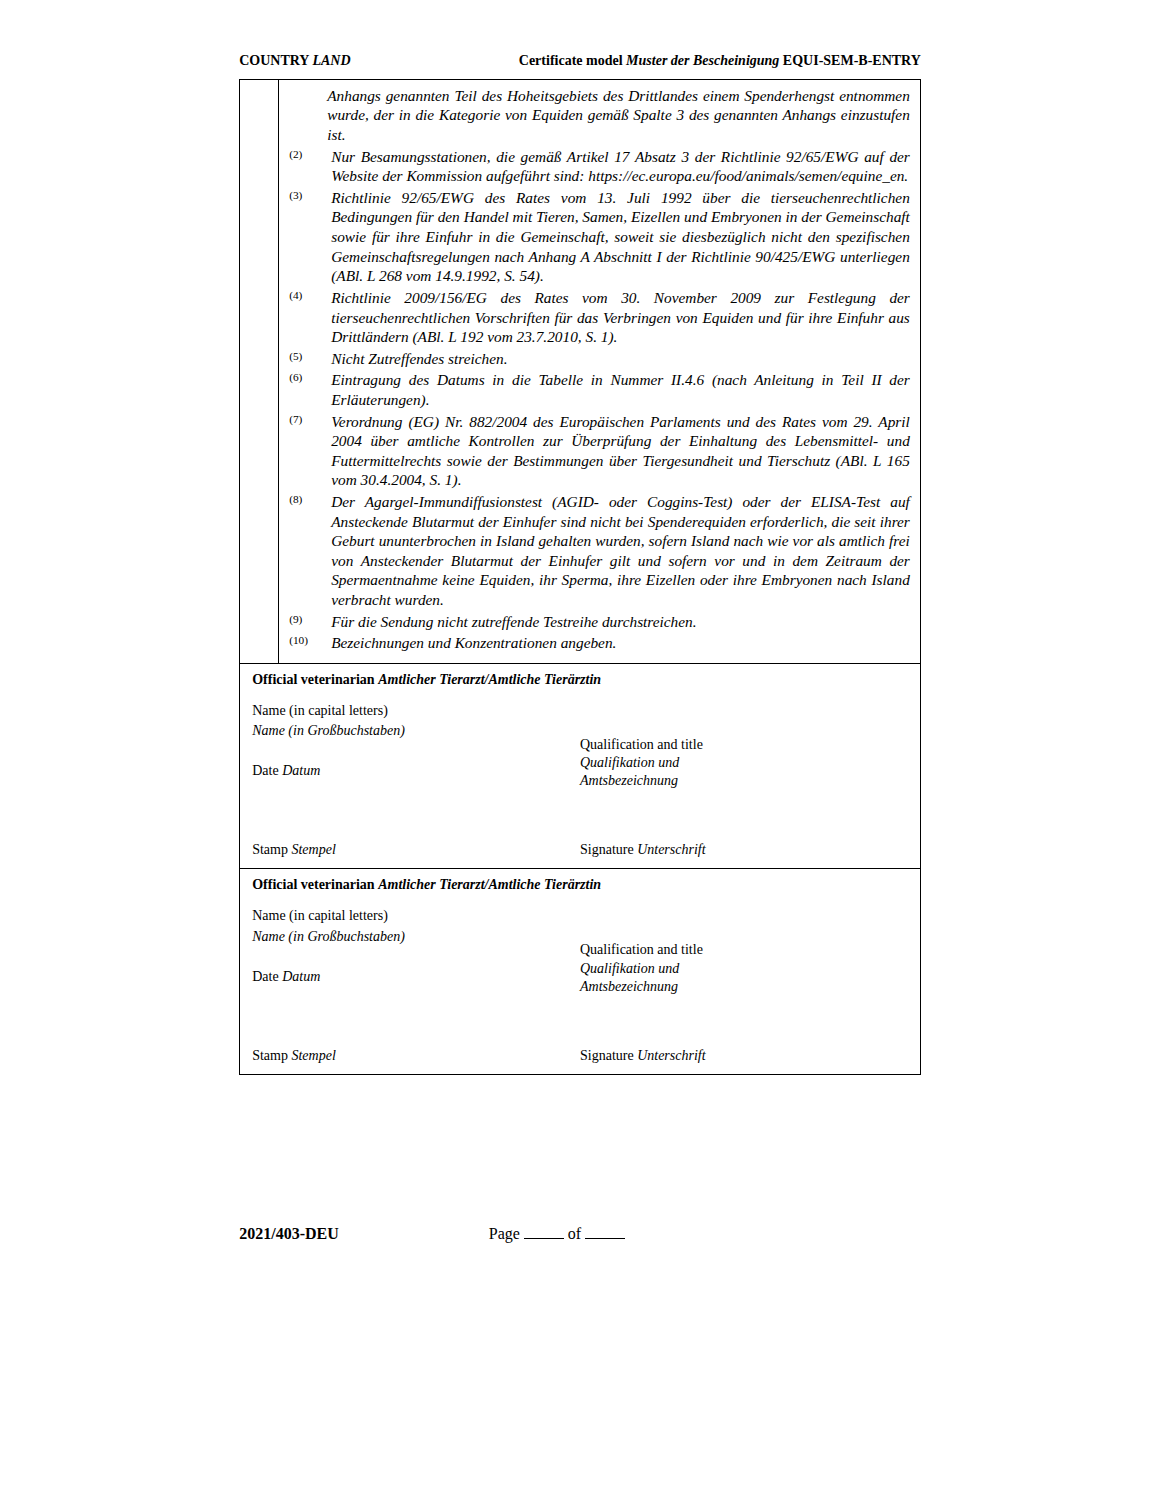COUNTRY LAND
Certificate model Muster der Bescheinigung EQUI-SEM-B-ENTRY
Anhangs genannten Teil des Hoheitsgebiets des Drittlandes einem Spenderhengst entnommen wurde, der in die Kategorie von Equiden gemäß Spalte 3 des genannten Anhangs einzustufen ist.
(2)
Nur Besamungsstationen, die gemäß Artikel 17 Absatz 3 der Richtlinie 92/65/EWG auf der Website der Kommission aufgeführt sind: https://ec.europa.eu/food/animals/semen/equine_en.
(3)
Richtlinie 92/65/EWG des Rates vom 13. Juli 1992 über die tierseuchenrechtlichen Bedingungen für den Handel mit Tieren, Samen, Eizellen und Embryonen in der Gemeinschaft sowie für ihre Einfuhr in die Gemeinschaft, soweit sie diesbezüglich nicht den spezifischen Gemeinschaftsregelungen nach Anhang A Abschnitt I der Richtlinie 90/425/EWG unterliegen (ABl. L 268 vom 14.9.1992, S. 54).
(4)
Richtlinie 2009/156/EG des Rates vom 30. November 2009 zur Festlegung der tierseuchenrechtlichen Vorschriften für das Verbringen von Equiden und für ihre Einfuhr aus Drittländern (ABl. L 192 vom 23.7.2010, S. 1).
(5)
Nicht Zutreffendes streichen.
(6)
Eintragung des Datums in die Tabelle in Nummer II.4.6 (nach Anleitung in Teil II der Erläuterungen).
(7)
Verordnung (EG) Nr. 882/2004 des Europäischen Parlaments und des Rates vom 29. April 2004 über amtliche Kontrollen zur Überprüfung der Einhaltung des Lebensmittel- und Futtermittelrechts sowie der Bestimmungen über Tiergesundheit und Tierschutz (ABl. L 165 vom 30.4.2004, S. 1).
(8)
Der Agargel-Immundiffusionstest (AGID- oder Coggins-Test) oder der ELISA-Test auf Ansteckende Blutarmut der Einhufer sind nicht bei Spenderequiden erforderlich, die seit ihrer Geburt ununterbrochen in Island gehalten wurden, sofern Island nach wie vor als amtlich frei von Ansteckender Blutarmut der Einhufer gilt und sofern vor und in dem Zeitraum der Spermaentnahme keine Equiden, ihr Sperma, ihre Eizellen oder ihre Embryonen nach Island verbracht wurden.
(9)
Für die Sendung nicht zutreffende Testreihe durchstreichen.
(10)
Bezeichnungen und Konzentrationen angeben.
Official veterinarian Amtlicher Tierarzt/Amtliche Tierärztin
Name (in capital letters)
Name (in Großbuchstaben)
Date Datum
Qualification and title
Qualifikation und
Amtsbezeichnung
Stamp Stempel
Signature Unterschrift
Official veterinarian Amtlicher Tierarzt/Amtliche Tierärztin
Name (in capital letters)
Name (in Großbuchstaben)
Date Datum
Qualification and title
Qualifikation und
Amtsbezeichnung
Stamp Stempel
Signature Unterschrift
2021/403-DEU
Page of